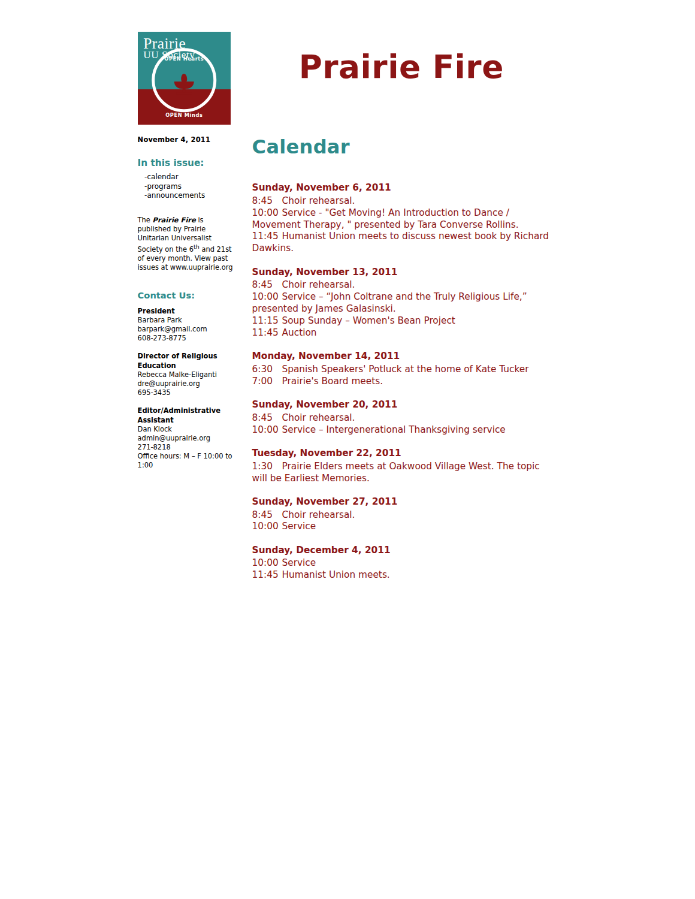PrairieUU Society
OPEN Hearts
OPEN Minds
Prairie Fire
November 4, 2011
In this issue:
-calendar
-programs
-announcements
The Prairie Fire is published by Prairie Unitarian Universalist Society on the 6th and 21st of every month. View past issues at www.uuprairie.org
Contact Us:
President
Barbara Park
barpark@gmail.com
608-273-8775
Director of Religious Education
Rebecca Malke-Eliganti
dre@uuprairie.org
695-3435
Editor/Administrative Assistant
Dan Klock
admin@uuprairie.org
271-8218
Office hours: M – F 10:00 to 1:00
Calendar
Sunday, November 6, 2011
8:45 Choir rehearsal.
10:00 Service - "Get Moving! An Introduction to Dance / Movement Therapy, " presented by Tara Converse Rollins.
11:45 Humanist Union meets to discuss newest book by Richard Dawkins.
Sunday, November 13, 2011
8:45 Choir rehearsal.
10:00 Service – “John Coltrane and the Truly Religious Life,” presented by James Galasinski.
11:15 Soup Sunday – Women's Bean Project
11:45 Auction
Monday, November 14, 2011
6:30 Spanish Speakers' Potluck at the home of Kate Tucker
7:00 Prairie's Board meets.
Sunday, November 20, 2011
8:45 Choir rehearsal.
10:00 Service – Intergenerational Thanksgiving service
Tuesday, November 22, 2011
1:30 Prairie Elders meets at Oakwood Village West. The topic will be Earliest Memories.
Sunday, November 27, 2011
8:45 Choir rehearsal.
10:00 Service
Sunday, December 4, 2011
10:00 Service
11:45 Humanist Union meets.